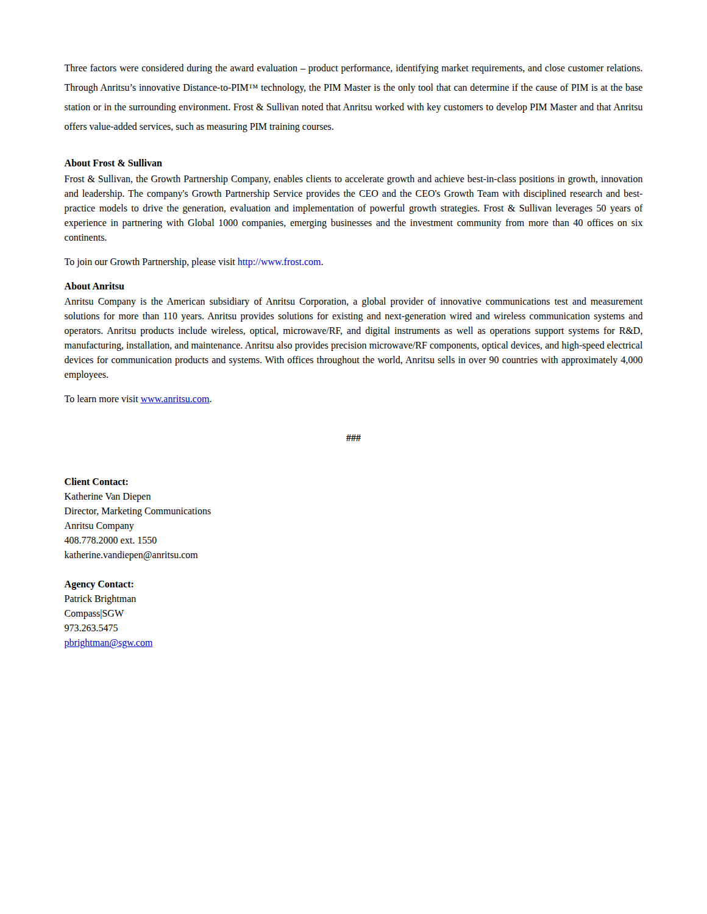Three factors were considered during the award evaluation – product performance, identifying market requirements, and close customer relations. Through Anritsu’s innovative Distance-to-PIM™ technology, the PIM Master is the only tool that can determine if the cause of PIM is at the base station or in the surrounding environment. Frost & Sullivan noted that Anritsu worked with key customers to develop PIM Master and that Anritsu offers value-added services, such as measuring PIM training courses.
About Frost & Sullivan
Frost & Sullivan, the Growth Partnership Company, enables clients to accelerate growth and achieve best-in-class positions in growth, innovation and leadership. The company's Growth Partnership Service provides the CEO and the CEO's Growth Team with disciplined research and best-practice models to drive the generation, evaluation and implementation of powerful growth strategies. Frost & Sullivan leverages 50 years of experience in partnering with Global 1000 companies, emerging businesses and the investment community from more than 40 offices on six continents.
To join our Growth Partnership, please visit http://www.frost.com.
About Anritsu
Anritsu Company is the American subsidiary of Anritsu Corporation, a global provider of innovative communications test and measurement solutions for more than 110 years. Anritsu provides solutions for existing and next-generation wired and wireless communication systems and operators. Anritsu products include wireless, optical, microwave/RF, and digital instruments as well as operations support systems for R&D, manufacturing, installation, and maintenance. Anritsu also provides precision microwave/RF components, optical devices, and high-speed electrical devices for communication products and systems. With offices throughout the world, Anritsu sells in over 90 countries with approximately 4,000 employees.
To learn more visit www.anritsu.com.
###
Client Contact:
Katherine Van Diepen
Director, Marketing Communications
Anritsu Company
408.778.2000 ext. 1550
katherine.vandiepen@anritsu.com
Agency Contact:
Patrick Brightman
Compass|SGW
973.263.5475
pbrightman@sgw.com